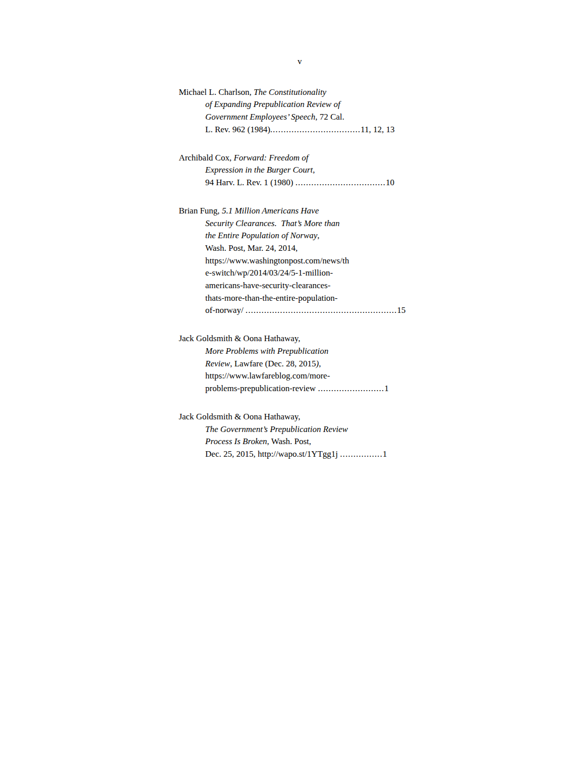v
Michael L. Charlson, The Constitutionality of Expanding Prepublication Review of Government Employees’ Speech, 72 Cal. L. Rev. 962 (1984).................................. 11, 12, 13
Archibald Cox, Forward: Freedom of Expression in the Burger Court, 94 Harv. L. Rev. 1 (1980) .................................. 10
Brian Fung, 5.1 Million Americans Have Security Clearances. That’s More than the Entire Population of Norway, Wash. Post, Mar. 24, 2014, https://www.washingtonpost.com/news/th e-switch/wp/2014/03/24/5-1-million- americans-have-security-clearances- thats-more-than-the-entire-population- of-norway/ ......................................................... 15
Jack Goldsmith & Oona Hathaway, More Problems with Prepublication Review, Lawfare (Dec. 28, 2015), https://www.lawfareblog.com/more- problems-prepublication-review ......................... 1
Jack Goldsmith & Oona Hathaway, The Government’s Prepublication Review Process Is Broken, Wash. Post, Dec. 25, 2015, http://wapo.st/1YTgg1j ................ 1